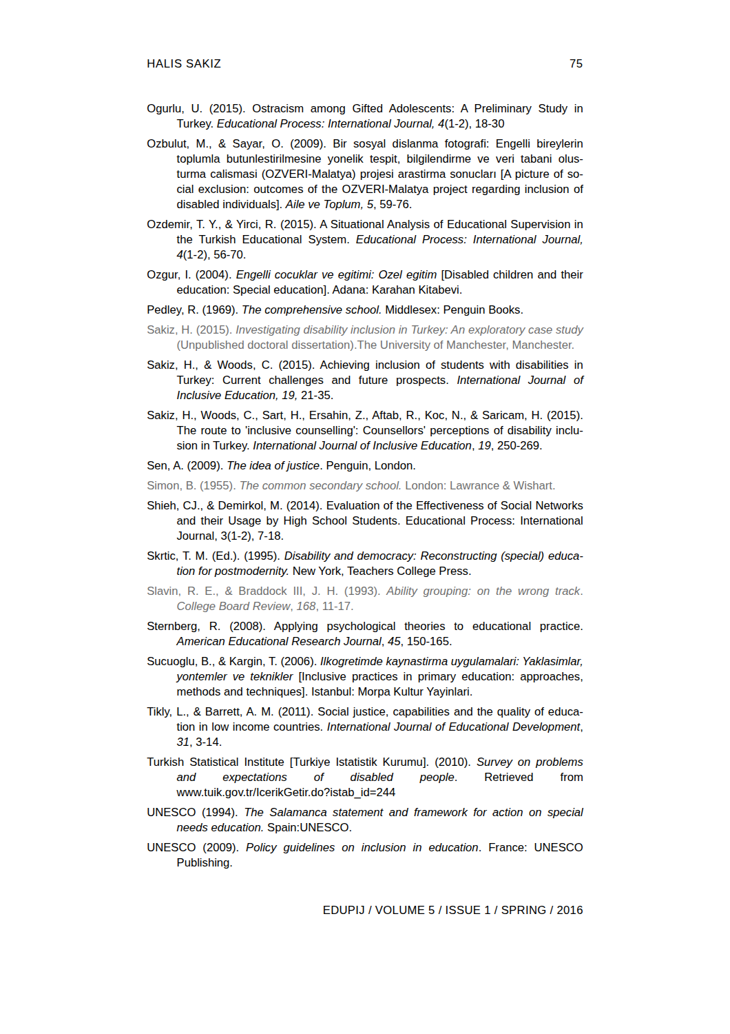Halis Sakiz 75
Ogurlu, U. (2015). Ostracism among Gifted Adolescents: A Preliminary Study in Turkey. Educational Process: International Journal, 4(1-2), 18-30
Ozbulut, M., & Sayar, O. (2009). Bir sosyal dislanma fotografi: Engelli bireylerin toplumla butunlestirilmesine yonelik tespit, bilgilendirme ve veri tabani olusturma calismasi (OZVERI-Malatya) projesi arastirma sonucları [A picture of social exclusion: outcomes of the OZVERI-Malatya project regarding inclusion of disabled individuals]. Aile ve Toplum, 5, 59-76.
Ozdemir, T. Y., & Yirci, R. (2015). A Situational Analysis of Educational Supervision in the Turkish Educational System. Educational Process: International Journal, 4(1-2), 56-70.
Ozgur, I. (2004). Engelli cocuklar ve egitimi: Ozel egitim [Disabled children and their education: Special education]. Adana: Karahan Kitabevi.
Pedley, R. (1969). The comprehensive school. Middlesex: Penguin Books.
Sakiz, H. (2015). Investigating disability inclusion in Turkey: An exploratory case study (Unpublished doctoral dissertation).The University of Manchester, Manchester.
Sakiz, H., & Woods, C. (2015). Achieving inclusion of students with disabilities in Turkey: Current challenges and future prospects. International Journal of Inclusive Education, 19, 21-35.
Sakiz, H., Woods, C., Sart, H., Ersahin, Z., Aftab, R., Koc, N., & Saricam, H. (2015). The route to 'inclusive counselling': Counsellors' perceptions of disability inclusion in Turkey. International Journal of Inclusive Education, 19, 250-269.
Sen, A. (2009). The idea of justice. Penguin, London.
Simon, B. (1955). The common secondary school. London: Lawrance & Wishart.
Shieh, CJ., & Demirkol, M. (2014). Evaluation of the Effectiveness of Social Networks and their Usage by High School Students. Educational Process: International Journal, 3(1-2), 7-18.
Skrtic, T. M. (Ed.). (1995). Disability and democracy: Reconstructing (special) education for postmodernity. New York, Teachers College Press.
Slavin, R. E., & Braddock III, J. H. (1993). Ability grouping: on the wrong track. College Board Review, 168, 11-17.
Sternberg, R. (2008). Applying psychological theories to educational practice. American Educational Research Journal, 45, 150-165.
Sucuoglu, B., & Kargin, T. (2006). Ilkogretimde kaynastirma uygulamalari: Yaklasimlar, yontemler ve teknikler [Inclusive practices in primary education: approaches, methods and techniques]. Istanbul: Morpa Kultur Yayinlari.
Tikly, L., & Barrett, A. M. (2011). Social justice, capabilities and the quality of education in low income countries. International Journal of Educational Development, 31, 3-14.
Turkish Statistical Institute [Turkiye Istatistik Kurumu]. (2010). Survey on problems and expectations of disabled people. Retrieved from www.tuik.gov.tr/IcerikGetir.do?istab_id=244
UNESCO (1994). The Salamanca statement and framework for action on special needs education. Spain:UNESCO.
UNESCO (2009). Policy guidelines on inclusion in education. France: UNESCO Publishing.
EDUPIJ / VOLUME 5 / ISSUE 1 / SPRING / 2016